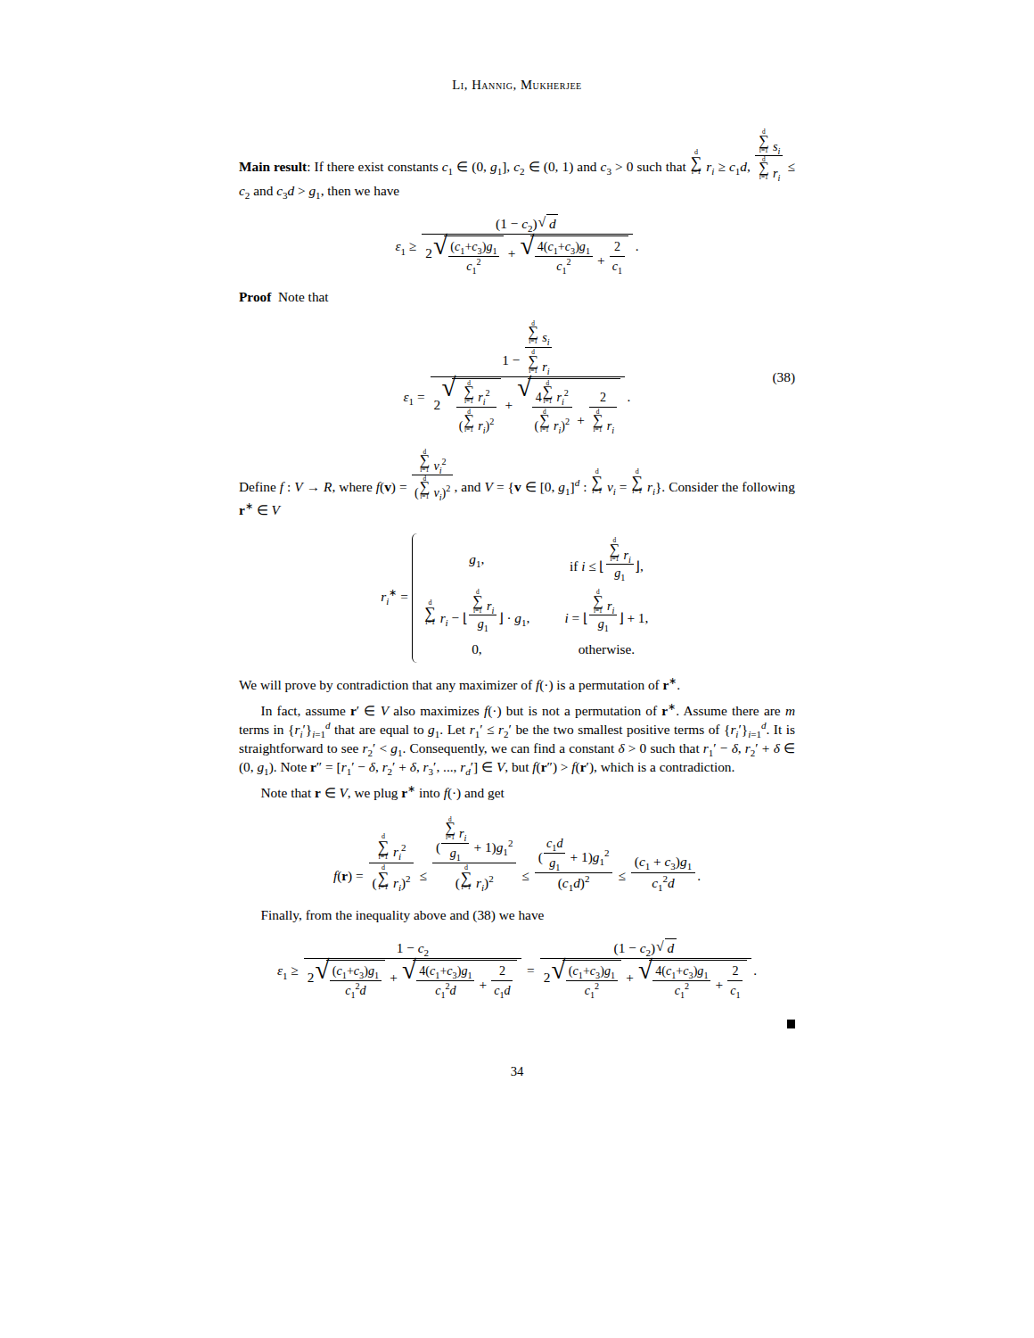Li, Hannig, Mukherjee
Main result: If there exist constants c1 ∈ (0, g1], c2 ∈ (0, 1) and c3 > 0 such that d∑i=1 ri ≥ c1d, d∑i=1 si d∑i=1 ri ≤ c2 and c3d > g1, then we have
ε1 ≥ (1 − c2)d 2(c1+c3)g1 c12 + 4(c1+c3)g1 c12 + 2 c1 .
Proof Note that
ε1 = 1 − d∑i=1 si d∑i=1 ri 2d∑i=1 ri2(d∑i=1 ri)2 + 4d∑i=1 ri2(d∑i=1 ri)2 + 2 d∑i=1 ri . (38)
Define f : V → R, where f(v) = d∑i=1 vi2(d∑i=1 vi)2, and V = {v ∈ [0, g1]d : d∑i=1 vi = d∑i=1 ri}. Consider the following r∗ ∈ V
ri∗ =
| g 1 , | if i ≤ ⌊ d ∑ i=1 r i g 1 ⌋ , |
| d ∑ i=1 r i − ⌊ d ∑ i=1 r i g 1 ⌋ · g 1 , | i = ⌊ d ∑ i=1 r i g 1 ⌋ + 1, |
| 0, | otherwise. |
We will prove by contradiction that any maximizer of f(·) is a permutation of r∗.
In fact, assume r′ ∈ V also maximizes f(·) but is not a permutation of r∗. Assume there are m terms in {ri′}i=1d that are equal to g1. Let r1′ ≤ r2′ be the two smallest positive terms of {ri′}i=1d. It is straightforward to see r2′ < g1. Consequently, we can find a constant δ > 0 such that r1′ − δ, r2′ + δ ∈ (0, g1). Note r″ = [r1′ − δ, r2′ + δ, r3′, ..., rd′] ∈ V, but f(r″) > f(r′), which is a contradiction.
Note that r ∈ V, we plug r∗ into f(·) and get
f(r) = d∑i=1 ri2 (d∑i=1 ri)2 ≤ (d∑i=1 ri g1 + 1)g12 (d∑i=1 ri)2 ≤ (c1d g1 + 1)g12 (c1d)2 ≤ (c1 + c3)g1 c12d .
Finally, from the inequality above and (38) we have
ε1 ≥ 1 − c2 2(c1+c3)g1 c12d + 4(c1+c3)g1 c12d + 2 c1d = (1 − c2)d 2(c1+c3)g1 c12 + 4(c1+c3)g1 c12 + 2 c1 .
34